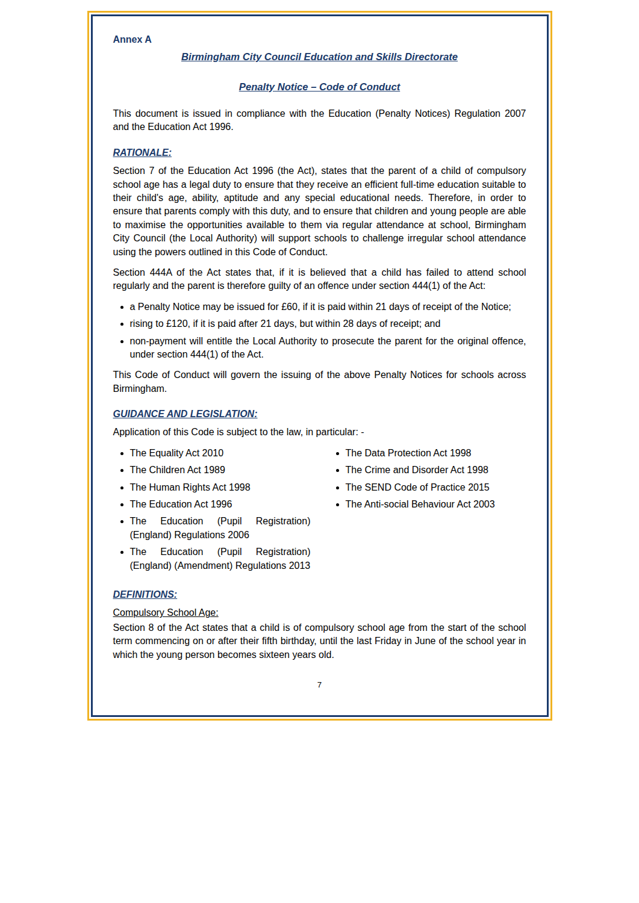Annex A
Birmingham City Council Education and Skills Directorate
Penalty Notice – Code of Conduct
This document is issued in compliance with the Education (Penalty Notices) Regulation 2007 and the Education Act 1996.
RATIONALE:
Section 7 of the Education Act 1996 (the Act), states that the parent of a child of compulsory school age has a legal duty to ensure that they receive an efficient full-time education suitable to their child's age, ability, aptitude and any special educational needs. Therefore, in order to ensure that parents comply with this duty, and to ensure that children and young people are able to maximise the opportunities available to them via regular attendance at school, Birmingham City Council (the Local Authority) will support schools to challenge irregular school attendance using the powers outlined in this Code of Conduct.
Section 444A of the Act states that, if it is believed that a child has failed to attend school regularly and the parent is therefore guilty of an offence under section 444(1) of the Act:
a Penalty Notice may be issued for £60, if it is paid within 21 days of receipt of the Notice;
rising to £120, if it is paid after 21 days, but within 28 days of receipt; and
non-payment will entitle the Local Authority to prosecute the parent for the original offence, under section 444(1) of the Act.
This Code of Conduct will govern the issuing of the above Penalty Notices for schools across Birmingham.
GUIDANCE AND LEGISLATION:
Application of this Code is subject to the law, in particular: -
The Equality Act 2010
The Children Act 1989
The Human Rights Act 1998
The Education Act 1996
The Education (Pupil Registration) (England) Regulations 2006
The Education (Pupil Registration) (England) (Amendment) Regulations 2013
The Data Protection Act 1998
The Crime and Disorder Act 1998
The SEND Code of Practice 2015
The Anti-social Behaviour Act 2003
DEFINITIONS:
Compulsory School Age:
Section 8 of the Act states that a child is of compulsory school age from the start of the school term commencing on or after their fifth birthday, until the last Friday in June of the school year in which the young person becomes sixteen years old.
7